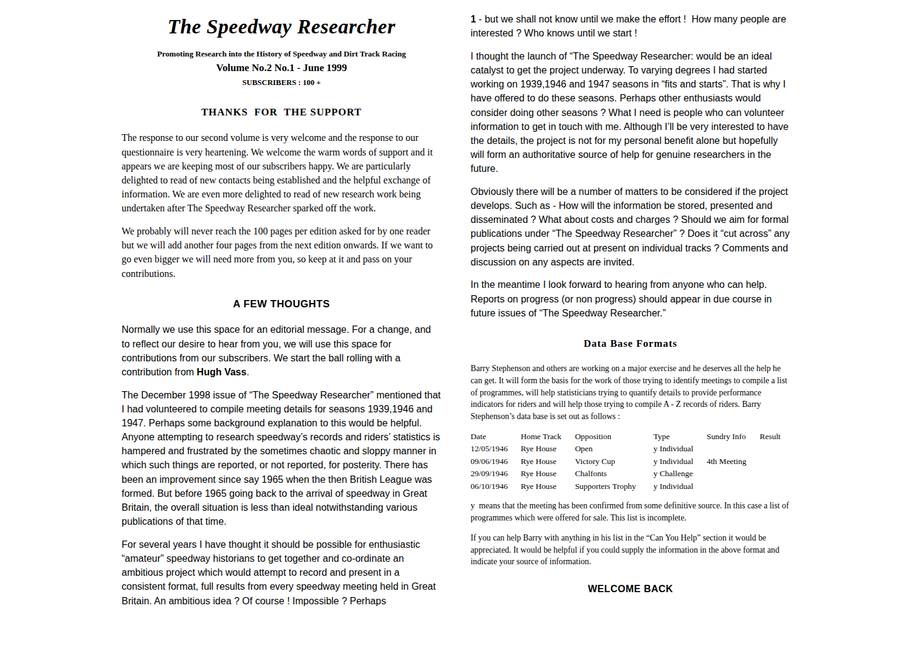The Speedway Researcher
Promoting Research into the History of Speedway and Dirt Track Racing
Volume No.2 No.1 - June 1999
SUBSCRIBERS : 100 +
THANKS FOR THE SUPPORT
The response to our second volume is very welcome and the response to our questionnaire is very heartening. We welcome the warm words of support and it appears we are keeping most of our subscribers happy. We are particularly delighted to read of new contacts being established and the helpful exchange of information. We are even more delighted to read of new research work being undertaken after The Speedway Researcher sparked off the work.
We probably will never reach the 100 pages per edition asked for by one reader but we will add another four pages from the next edition onwards. If we want to go even bigger we will need more from you, so keep at it and pass on your contributions.
A FEW THOUGHTS
Normally we use this space for an editorial message. For a change, and to reflect our desire to hear from you, we will use this space for contributions from our subscribers. We start the ball rolling with a contribution from Hugh Vass.
The December 1998 issue of “The Speedway Researcher” mentioned that I had volunteered to compile meeting details for seasons 1939,1946 and 1947. Perhaps some background explanation to this would be helpful. Anyone attempting to research speedway’s records and riders’ statistics is hampered and frustrated by the sometimes chaotic and sloppy manner in which such things are reported, or not reported, for posterity. There has been an improvement since say 1965 when the then British League was formed. But before 1965 going back to the arrival of speedway in Great Britain, the overall situation is less than ideal notwithstanding various publications of that time.
For several years I have thought it should be possible for enthusiastic “amateur” speedway historians to get together and co-ordinate an ambitious project which would attempt to record and present in a consistent format, full results from every speedway meeting held in Great Britain. An ambitious idea ? Of course ! Impossible ? Perhaps
1 - but we shall not know until we make the effort ! How many people are interested ? Who knows until we start !
I thought the launch of “The Speedway Researcher: would be an ideal catalyst to get the project underway. To varying degrees I had started working on 1939,1946 and 1947 seasons in “fits and starts”. That is why I have offered to do these seasons. Perhaps other enthusiasts would consider doing other seasons ? What I need is people who can volunteer information to get in touch with me. Although I’ll be very interested to have the details, the project is not for my personal benefit alone but hopefully will form an authoritative source of help for genuine researchers in the future.
Obviously there will be a number of matters to be considered if the project develops. Such as - How will the information be stored, presented and disseminated ? What about costs and charges ? Should we aim for formal publications under “The Speedway Researcher” ? Does it “cut across” any projects being carried out at present on individual tracks ? Comments and discussion on any aspects are invited.
In the meantime I look forward to hearing from anyone who can help. Reports on progress (or non progress) should appear in due course in future issues of “The Speedway Researcher.”
Data Base Formats
Barry Stephenson and others are working on a major exercise and he deserves all the help he can get. It will form the basis for the work of those trying to identify meetings to compile a list of programmes, will help statisticians trying to quantify details to provide performance indicators for riders and will help those trying to compile A - Z records of riders. Barry Stephenson’s data base is set out as follows :
| Date | Home Track | Opposition | Type | Sundry Info | Result |
| --- | --- | --- | --- | --- | --- |
| 12/05/1946 | Rye House | Open | y Individual | | |
| 09/06/1946 | Rye House | Victory Cup | y Individual | 4th Meeting | |
| 29/09/1946 | Rye House | Chalfonts | y Challenge | | |
| 06/10/1946 | Rye House | Supporters Trophy | y Individual | | |
y means that the meeting has been confirmed from some definitive source. In this case a list of programmes which were offered for sale. This list is incomplete.
If you can help Barry with anything in his list in the “Can You Help” section it would be appreciated. It would be helpful if you could supply the information in the above format and indicate your source of information.
WELCOME BACK